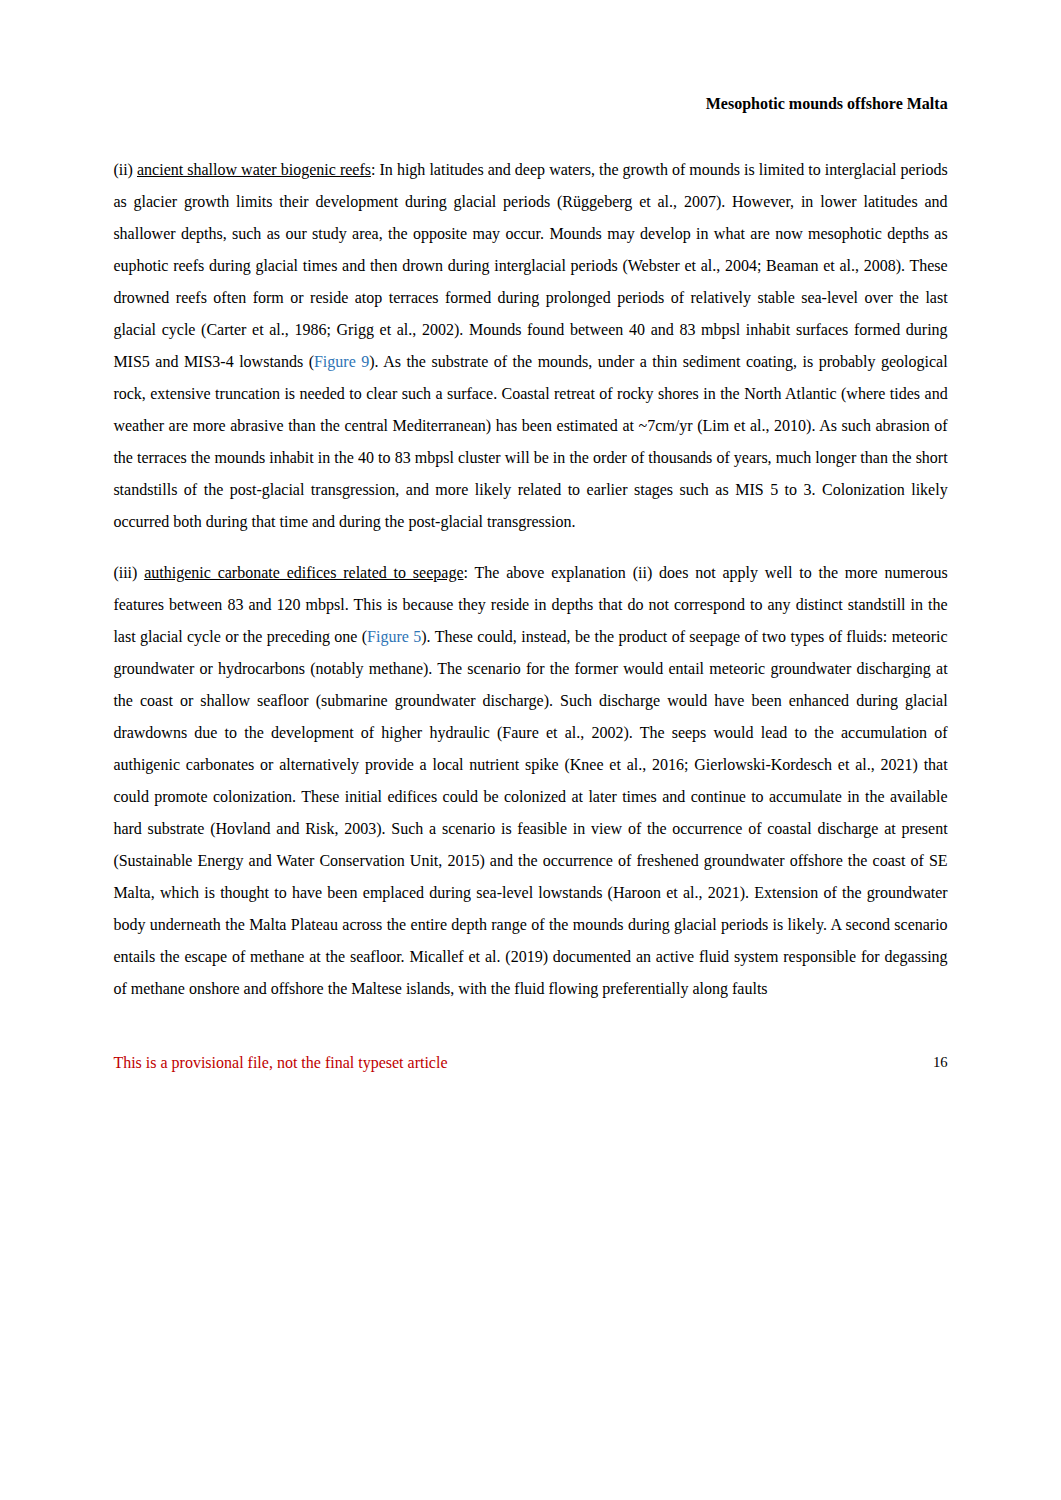Mesophotic mounds offshore Malta
(ii) ancient shallow water biogenic reefs: In high latitudes and deep waters, the growth of mounds is limited to interglacial periods as glacier growth limits their development during glacial periods (Rüggeberg et al., 2007). However, in lower latitudes and shallower depths, such as our study area, the opposite may occur. Mounds may develop in what are now mesophotic depths as euphotic reefs during glacial times and then drown during interglacial periods (Webster et al., 2004; Beaman et al., 2008). These drowned reefs often form or reside atop terraces formed during prolonged periods of relatively stable sea-level over the last glacial cycle (Carter et al., 1986; Grigg et al., 2002). Mounds found between 40 and 83 mbpsl inhabit surfaces formed during MIS5 and MIS3-4 lowstands (Figure 9). As the substrate of the mounds, under a thin sediment coating, is probably geological rock, extensive truncation is needed to clear such a surface. Coastal retreat of rocky shores in the North Atlantic (where tides and weather are more abrasive than the central Mediterranean) has been estimated at ~7cm/yr (Lim et al., 2010). As such abrasion of the terraces the mounds inhabit in the 40 to 83 mbpsl cluster will be in the order of thousands of years, much longer than the short standstills of the post-glacial transgression, and more likely related to earlier stages such as MIS 5 to 3. Colonization likely occurred both during that time and during the post-glacial transgression.
(iii) authigenic carbonate edifices related to seepage: The above explanation (ii) does not apply well to the more numerous features between 83 and 120 mbpsl. This is because they reside in depths that do not correspond to any distinct standstill in the last glacial cycle or the preceding one (Figure 5). These could, instead, be the product of seepage of two types of fluids: meteoric groundwater or hydrocarbons (notably methane). The scenario for the former would entail meteoric groundwater discharging at the coast or shallow seafloor (submarine groundwater discharge). Such discharge would have been enhanced during glacial drawdowns due to the development of higher hydraulic (Faure et al., 2002). The seeps would lead to the accumulation of authigenic carbonates or alternatively provide a local nutrient spike (Knee et al., 2016; Gierlowski-Kordesch et al., 2021) that could promote colonization. These initial edifices could be colonized at later times and continue to accumulate in the available hard substrate (Hovland and Risk, 2003). Such a scenario is feasible in view of the occurrence of coastal discharge at present (Sustainable Energy and Water Conservation Unit, 2015) and the occurrence of freshened groundwater offshore the coast of SE Malta, which is thought to have been emplaced during sea-level lowstands (Haroon et al., 2021). Extension of the groundwater body underneath the Malta Plateau across the entire depth range of the mounds during glacial periods is likely. A second scenario entails the escape of methane at the seafloor. Micallef et al. (2019) documented an active fluid system responsible for degassing of methane onshore and offshore the Maltese islands, with the fluid flowing preferentially along faults
This is a provisional file, not the final typeset article 16